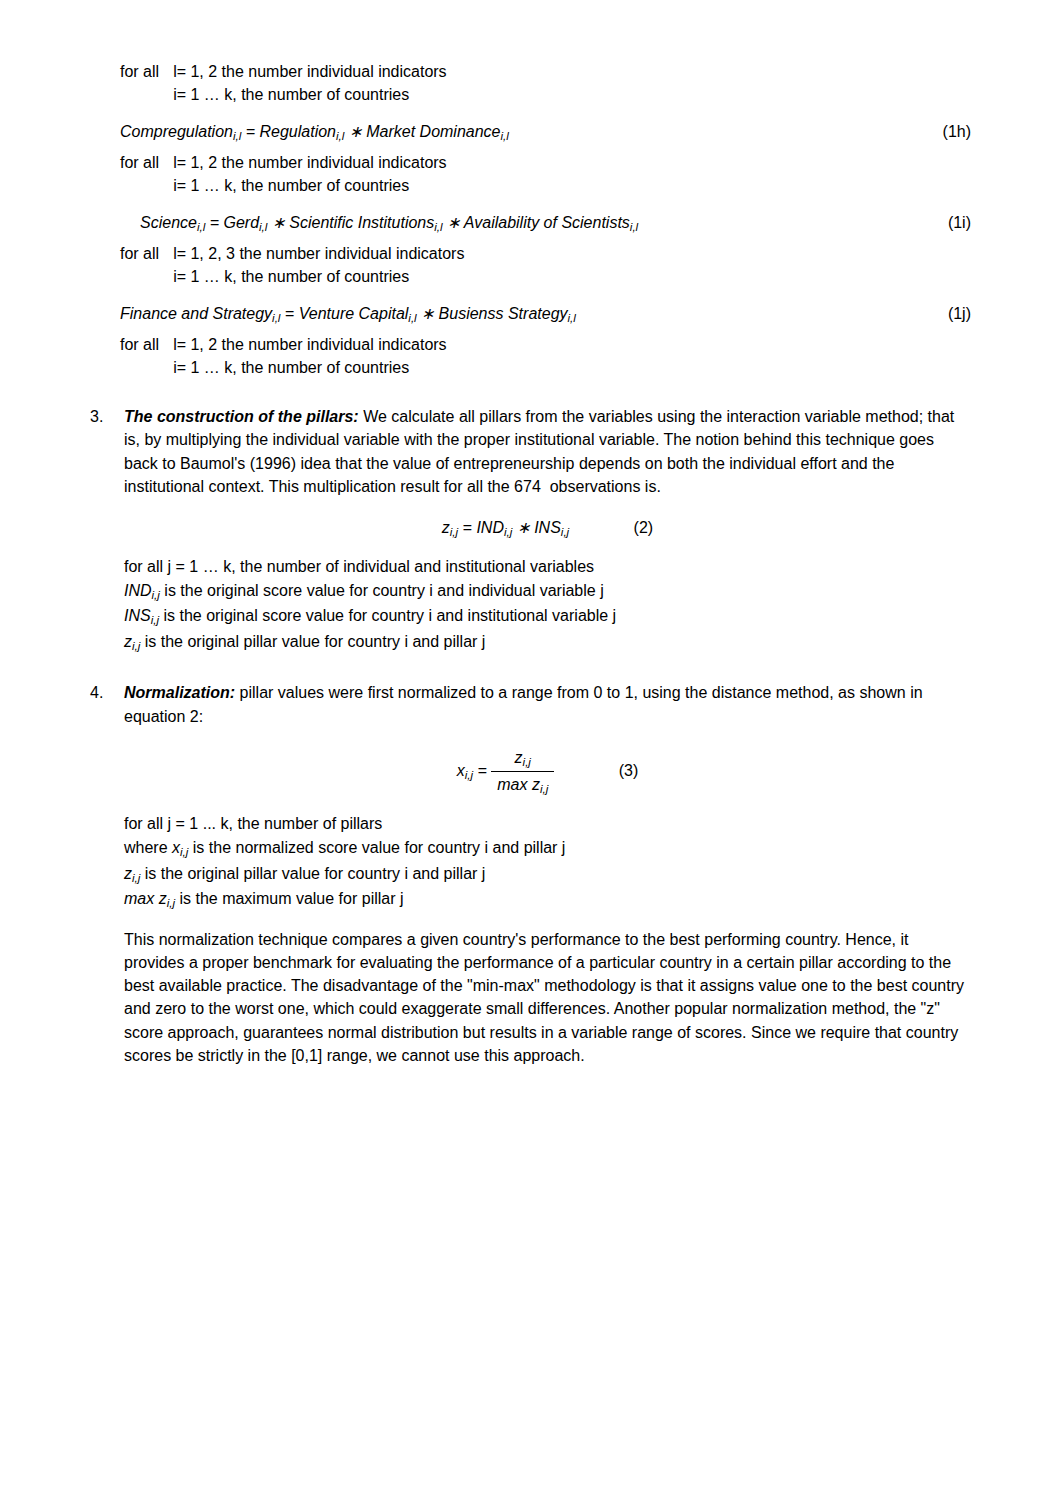for all l= 1, 2 the number individual indicators i= 1 … k, the number of countries
Compregulationi,l = Regulationi,l ∗ Market Dominancei,l (1h)
for all l= 1, 2 the number individual indicators i= 1 … k, the number of countries
Sciencei,l = Gerdi,l ∗ Scientific Institutionsi,l ∗ Availability of Scientistsi,l (1i)
for all l= 1, 2, 3 the number individual indicators i= 1 … k, the number of countries
Finance and Strategyi,l = Venture Capitali,l ∗ Busienss Strategyi,l (1j)
for all l= 1, 2 the number individual indicators i= 1 … k, the number of countries
3.
The construction of the pillars: We calculate all pillars from the variables using the interaction variable method; that is, by multiplying the individual variable with the proper institutional variable. The notion behind this technique goes back to Baumol's (1996) idea that the value of entrepreneurship depends on both the individual effort and the institutional context. This multiplication result for all the 674 observations is.
zi,j = INDi,j ∗ INSi,j (2)
for all j = 1 … k, the number of individual and institutional variables
INDi,j is the original score value for country i and individual variable j
INSi,j is the original score value for country i and institutional variable j
zi,j is the original pillar value for country i and pillar j
4.
Normalization: pillar values were first normalized to a range from 0 to 1, using the distance method, as shown in equation 2:
xi,j = zi,j max zi,j (3)
for all j = 1 ... k, the number of pillars
where xi,j is the normalized score value for country i and pillar j
zi,j is the original pillar value for country i and pillar j
max zi,j is the maximum value for pillar j
This normalization technique compares a given country's performance to the best performing country. Hence, it provides a proper benchmark for evaluating the performance of a particular country in a certain pillar according to the best available practice. The disadvantage of the "min-max" methodology is that it assigns value one to the best country and zero to the worst one, which could exaggerate small differences. Another popular normalization method, the "z" score approach, guarantees normal distribution but results in a variable range of scores. Since we require that country scores be strictly in the [0,1] range, we cannot use this approach.